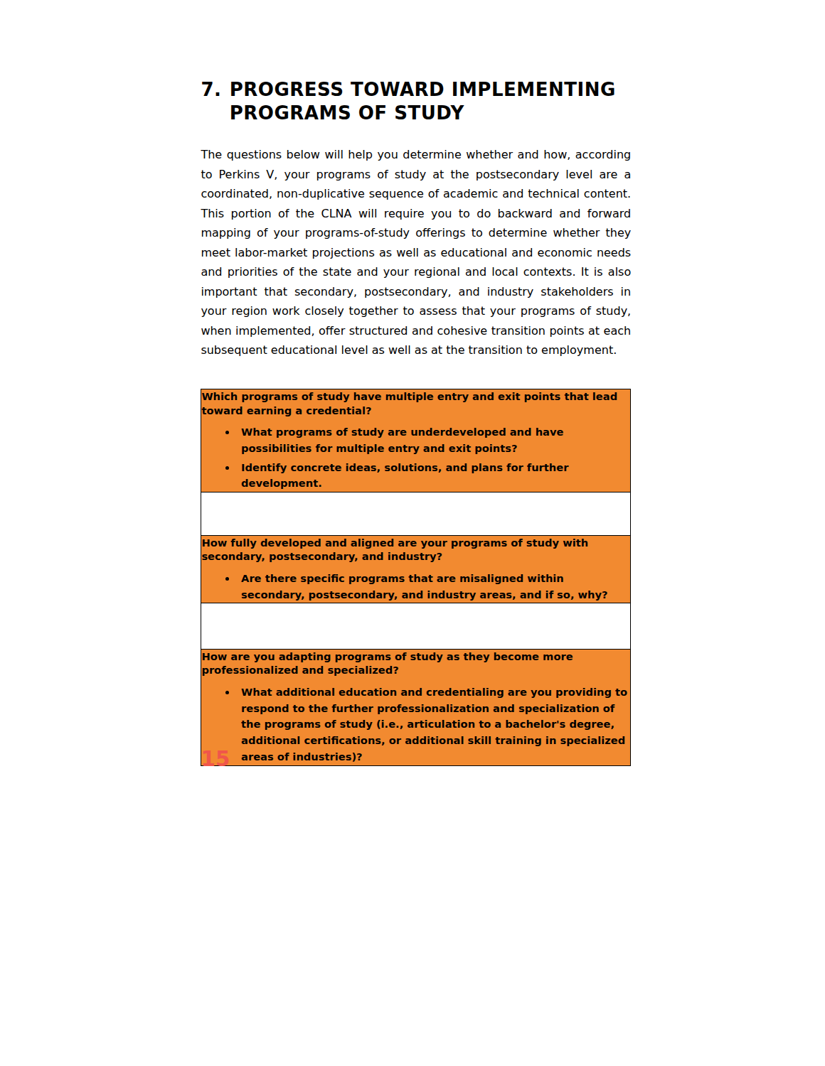7. PROGRESS TOWARD IMPLEMENTING PROGRAMS OF STUDY
The questions below will help you determine whether and how, according to Perkins V, your programs of study at the postsecondary level are a coordinated, non-duplicative sequence of academic and technical content. This portion of the CLNA will require you to do backward and forward mapping of your programs-of-study offerings to determine whether they meet labor-market projections as well as educational and economic needs and priorities of the state and your regional and local contexts. It is also important that secondary, postsecondary, and industry stakeholders in your region work closely together to assess that your programs of study, when implemented, offer structured and cohesive transition points at each subsequent educational level as well as at the transition to employment.
| Which programs of study have multiple entry and exit points that lead toward earning a credential? What programs of study are underdeveloped and have possibilities for multiple entry and exit points? Identify concrete ideas, solutions, and plans for further development. |
| How fully developed and aligned are your programs of study with secondary, postsecondary, and industry? Are there specific programs that are misaligned within secondary, postsecondary, and industry areas, and if so, why? |
| How are you adapting programs of study as they become more professionalized and specialized? What additional education and credentialing are you providing to respond to the further professionalization and specialization of the programs of study (i.e., articulation to a bachelor's degree, additional certifications, or additional skill training in specialized areas of industries)? |
15